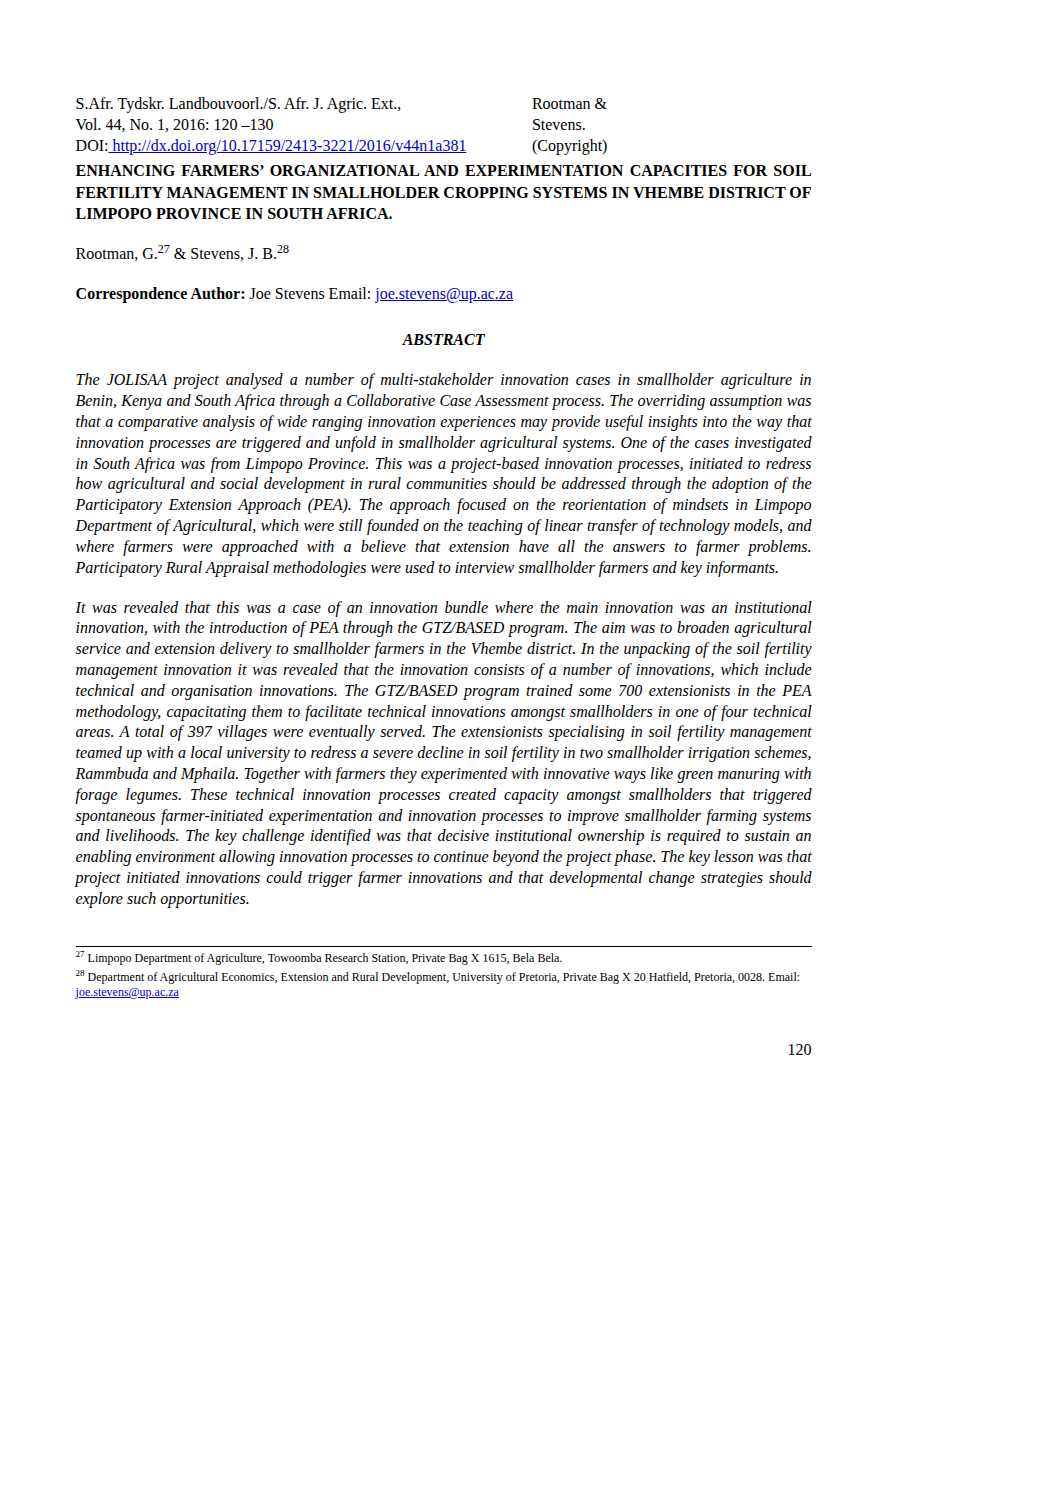| S.Afr. Tydskr. Landbouvoorl./S. Afr. J. Agric. Ext., | Rootman & |
| Vol. 44, No. 1, 2016: 120 –130 | Stevens. |
| DOI: http://dx.doi.org/10.17159/2413-3221/2016/v44n1a381 | (Copyright) |
Enhancing Farmers’ Organizational and Experimentation Capacities for Soil Fertility Management in Smallholder Cropping Systems in Vhembe District of Limpopo Province in South Africa.
Rootman, G.27 & Stevens, J. B.28
Correspondence Author: Joe Stevens Email: joe.stevens@up.ac.za
ABSTRACT
The JOLISAA project analysed a number of multi-stakeholder innovation cases in smallholder agriculture in Benin, Kenya and South Africa through a Collaborative Case Assessment process. The overriding assumption was that a comparative analysis of wide ranging innovation experiences may provide useful insights into the way that innovation processes are triggered and unfold in smallholder agricultural systems. One of the cases investigated in South Africa was from Limpopo Province. This was a project-based innovation processes, initiated to redress how agricultural and social development in rural communities should be addressed through the adoption of the Participatory Extension Approach (PEA). The approach focused on the reorientation of mindsets in Limpopo Department of Agricultural, which were still founded on the teaching of linear transfer of technology models, and where farmers were approached with a believe that extension have all the answers to farmer problems. Participatory Rural Appraisal methodologies were used to interview smallholder farmers and key informants.
It was revealed that this was a case of an innovation bundle where the main innovation was an institutional innovation, with the introduction of PEA through the GTZ/BASED program. The aim was to broaden agricultural service and extension delivery to smallholder farmers in the Vhembe district. In the unpacking of the soil fertility management innovation it was revealed that the innovation consists of a number of innovations, which include technical and organisation innovations. The GTZ/BASED program trained some 700 extensionists in the PEA methodology, capacitating them to facilitate technical innovations amongst smallholders in one of four technical areas. A total of 397 villages were eventually served. The extensionists specialising in soil fertility management teamed up with a local university to redress a severe decline in soil fertility in two smallholder irrigation schemes, Rammbuda and Mphaila. Together with farmers they experimented with innovative ways like green manuring with forage legumes. These technical innovation processes created capacity amongst smallholders that triggered spontaneous farmer-initiated experimentation and innovation processes to improve smallholder farming systems and livelihoods. The key challenge identified was that decisive institutional ownership is required to sustain an enabling environment allowing innovation processes to continue beyond the project phase. The key lesson was that project initiated innovations could trigger farmer innovations and that developmental change strategies should explore such opportunities.
27 Limpopo Department of Agriculture, Towoomba Research Station, Private Bag X 1615, Bela Bela.
28 Department of Agricultural Economics, Extension and Rural Development, University of Pretoria, Private Bag X 20 Hatfield, Pretoria, 0028. Email: joe.stevens@up.ac.za
120